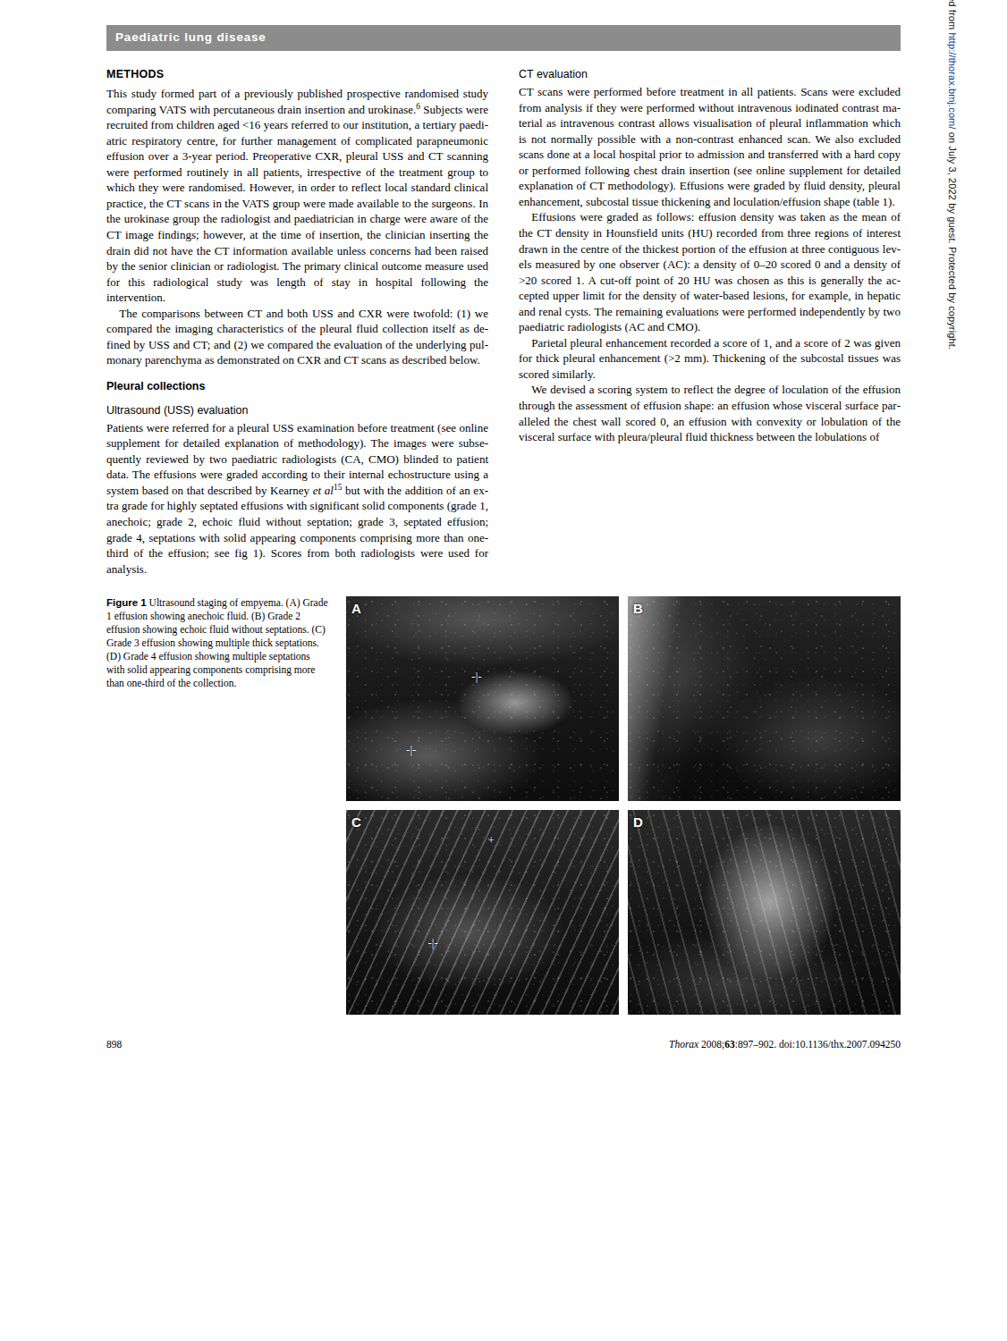Paediatric lung disease
Thorax: first published as 10.1136/thx.2007.094250 on 20 May 2008. Downloaded from http://thorax.bmj.com/ on July 3, 2022 by guest. Protected by copyright.
METHODS
This study formed part of a previously published prospective randomised study comparing VATS with percutaneous drain insertion and urokinase.6 Subjects were recruited from children aged <16 years referred to our institution, a tertiary paediatric respiratory centre, for further management of complicated parapneumonic effusion over a 3-year period. Preoperative CXR, pleural USS and CT scanning were performed routinely in all patients, irrespective of the treatment group to which they were randomised. However, in order to reflect local standard clinical practice, the CT scans in the VATS group were made available to the surgeons. In the urokinase group the radiologist and paediatrician in charge were aware of the CT image findings; however, at the time of insertion, the clinician inserting the drain did not have the CT information available unless concerns had been raised by the senior clinician or radiologist. The primary clinical outcome measure used for this radiological study was length of stay in hospital following the intervention.
The comparisons between CT and both USS and CXR were twofold: (1) we compared the imaging characteristics of the pleural fluid collection itself as defined by USS and CT; and (2) we compared the evaluation of the underlying pulmonary parenchyma as demonstrated on CXR and CT scans as described below.
Pleural collections
Ultrasound (USS) evaluation
Patients were referred for a pleural USS examination before treatment (see online supplement for detailed explanation of methodology). The images were subsequently reviewed by two paediatric radiologists (CA, CMO) blinded to patient data. The effusions were graded according to their internal echostructure using a system based on that described by Kearney et al15 but with the addition of an extra grade for highly septated effusions with significant solid components (grade 1, anechoic; grade 2, echoic fluid without septation; grade 3, septated effusion; grade 4, septations with solid appearing components comprising more than one-third of the effusion; see fig 1). Scores from both radiologists were used for analysis.
CT evaluation
CT scans were performed before treatment in all patients. Scans were excluded from analysis if they were performed without intravenous iodinated contrast material as intravenous contrast allows visualisation of pleural inflammation which is not normally possible with a non-contrast enhanced scan. We also excluded scans done at a local hospital prior to admission and transferred with a hard copy or performed following chest drain insertion (see online supplement for detailed explanation of CT methodology). Effusions were graded by fluid density, pleural enhancement, subcostal tissue thickening and loculation/effusion shape (table 1).
Effusions were graded as follows: effusion density was taken as the mean of the CT density in Hounsfield units (HU) recorded from three regions of interest drawn in the centre of the thickest portion of the effusion at three contiguous levels measured by one observer (AC): a density of 0–20 scored 0 and a density of >20 scored 1. A cut-off point of 20 HU was chosen as this is generally the accepted upper limit for the density of water-based lesions, for example, in hepatic and renal cysts. The remaining evaluations were performed independently by two paediatric radiologists (AC and CMO).
Parietal pleural enhancement recorded a score of 1, and a score of 2 was given for thick pleural enhancement (>2 mm). Thickening of the subcostal tissues was scored similarly.
We devised a scoring system to reflect the degree of loculation of the effusion through the assessment of effusion shape: an effusion whose visceral surface paralleled the chest wall scored 0, an effusion with convexity or lobulation of the visceral surface with pleura/pleural fluid thickness between the lobulations of
Figure 1 Ultrasound staging of empyema. (A) Grade 1 effusion showing anechoic fluid. (B) Grade 2 effusion showing echoic fluid without septations. (C) Grade 3 effusion showing multiple thick septations. (D) Grade 4 effusion showing multiple septations with solid appearing components comprising more than one-third of the collection.
A -|- -|-
B
C + -|-
D
898
Thorax 2008;63:897–902. doi:10.1136/thx.2007.094250